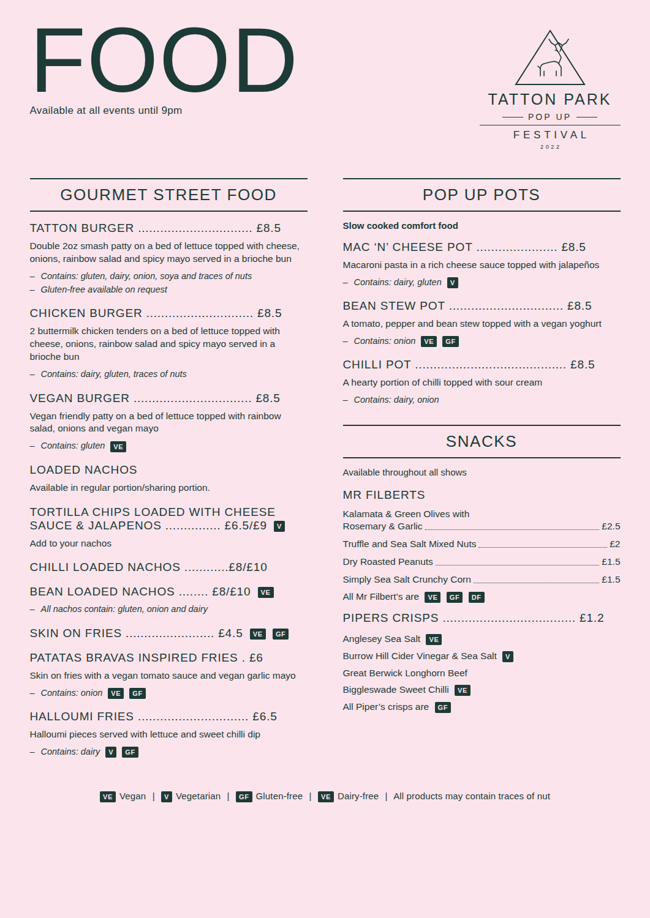FOOD
Available at all events until 9pm
TATTON PARK
POP UP
FESTIVAL
2022
GOURMET STREET FOOD
TATTON BURGER ............................... £8.5
Double 2oz smash patty on a bed of lettuce topped with cheese, onions, rainbow salad and spicy mayo served in a brioche bun
Contains: gluten, dairy, onion, soya and traces of nuts
Gluten-free available on request
CHICKEN BURGER ............................. £8.5
2 buttermilk chicken tenders on a bed of lettuce topped with cheese, onions, rainbow salad and spicy mayo served in a brioche bun
Contains: dairy, gluten, traces of nuts
VEGAN BURGER ................................ £8.5
Vegan friendly patty on a bed of lettuce topped with rainbow salad, onions and vegan mayo
Contains: gluten VE
LOADED NACHOS
Available in regular portion/sharing portion.
TORTILLA CHIPS LOADED WITH CHEESE SAUCE & JALAPENOS ............... £6.5/£9 V
Add to your nachos
CHILLI LOADED NACHOS ............£8/£10
BEAN LOADED NACHOS ........ £8/£10 VE
All nachos contain: gluten, onion and dairy
SKIN ON FRIES ........................ £4.5 VE GF
PATATAS BRAVAS INSPIRED FRIES . £6
Skin on fries with a vegan tomato sauce and vegan garlic mayo
Contains: onion VE GF
HALLOUMI FRIES .............................. £6.5
Halloumi pieces served with lettuce and sweet chilli dip
Contains: dairy V GF
POP UP POTS
Slow cooked comfort food
MAC ‘N’ CHEESE POT ...................... £8.5
Macaroni pasta in a rich cheese sauce topped with jalapeños
Contains: dairy, gluten V
BEAN STEW POT ............................... £8.5
A tomato, pepper and bean stew topped with a vegan yoghurt
Contains: onion VE GF
CHILLI POT ......................................... £8.5
A hearty portion of chilli topped with sour cream
Contains: dairy, onion
SNACKS
Available throughout all shows
MR FILBERTS
Kalamata & Green Olives with
Rosemary & Garlic £2.5
Truffle and Sea Salt Mixed Nuts £2
Dry Roasted Peanuts £1.5
Simply Sea Salt Crunchy Corn £1.5
All Mr Filbert’s are VE GF DF
PIPERS CRISPS .................................... £1.2
Anglesey Sea Salt VE
Burrow Hill Cider Vinegar & Sea Salt V
Great Berwick Longhorn Beef
Biggleswade Sweet Chilli VE
All Piper’s crisps are GF
VEVegan | VVegetarian | GFGluten-free | VEDairy-free | All products may contain traces of nut